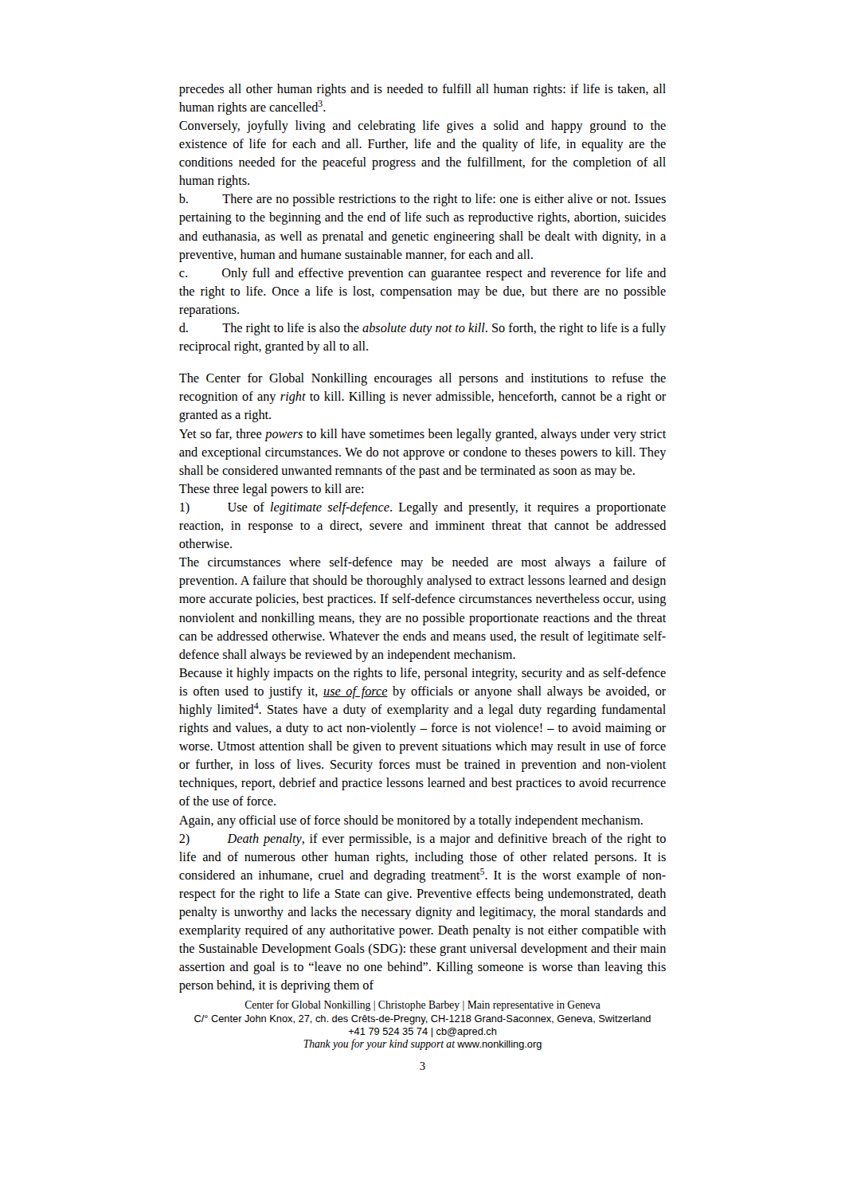precedes all other human rights and is needed to fulfill all human rights: if life is taken, all human rights are cancelled3.
Conversely, joyfully living and celebrating life gives a solid and happy ground to the existence of life for each and all. Further, life and the quality of life, in equality are the conditions needed for the peaceful progress and the fulfillment, for the completion of all human rights.
b. There are no possible restrictions to the right to life: one is either alive or not. Issues pertaining to the beginning and the end of life such as reproductive rights, abortion, suicides and euthanasia, as well as prenatal and genetic engineering shall be dealt with dignity, in a preventive, human and humane sustainable manner, for each and all.
c. Only full and effective prevention can guarantee respect and reverence for life and the right to life. Once a life is lost, compensation may be due, but there are no possible reparations.
d. The right to life is also the absolute duty not to kill. So forth, the right to life is a fully reciprocal right, granted by all to all.
The Center for Global Nonkilling encourages all persons and institutions to refuse the recognition of any right to kill. Killing is never admissible, henceforth, cannot be a right or granted as a right.
Yet so far, three powers to kill have sometimes been legally granted, always under very strict and exceptional circumstances. We do not approve or condone to theses powers to kill. They shall be considered unwanted remnants of the past and be terminated as soon as may be.
These three legal powers to kill are:
1) Use of legitimate self-defence. Legally and presently, it requires a proportionate reaction, in response to a direct, severe and imminent threat that cannot be addressed otherwise.
The circumstances where self-defence may be needed are most always a failure of prevention. A failure that should be thoroughly analysed to extract lessons learned and design more accurate policies, best practices. If self-defence circumstances nevertheless occur, using nonviolent and nonkilling means, they are no possible proportionate reactions and the threat can be addressed otherwise. Whatever the ends and means used, the result of legitimate self-defence shall always be reviewed by an independent mechanism.
Because it highly impacts on the rights to life, personal integrity, security and as self-defence is often used to justify it, use of force by officials or anyone shall always be avoided, or highly limited4. States have a duty of exemplarity and a legal duty regarding fundamental rights and values, a duty to act non-violently – force is not violence! – to avoid maiming or worse. Utmost attention shall be given to prevent situations which may result in use of force or further, in loss of lives. Security forces must be trained in prevention and non-violent techniques, report, debrief and practice lessons learned and best practices to avoid recurrence of the use of force.
Again, any official use of force should be monitored by a totally independent mechanism.
2) Death penalty, if ever permissible, is a major and definitive breach of the right to life and of numerous other human rights, including those of other related persons. It is considered an inhumane, cruel and degrading treatment5. It is the worst example of non-respect for the right to life a State can give. Preventive effects being undemonstrated, death penalty is unworthy and lacks the necessary dignity and legitimacy, the moral standards and exemplarity required of any authoritative power. Death penalty is not either compatible with the Sustainable Development Goals (SDG): these grant universal development and their main assertion and goal is to “leave no one behind”. Killing someone is worse than leaving this person behind, it is depriving them of
Center for Global Nonkilling | Christophe Barbey | Main representative in Geneva
C/° Center John Knox, 27, ch. des Crêts-de-Pregny, CH-1218 Grand-Saconnex, Geneva, Switzerland
+41 79 524 35 74 | cb@apred.ch
Thank you for your kind support at www.nonkilling.org
3